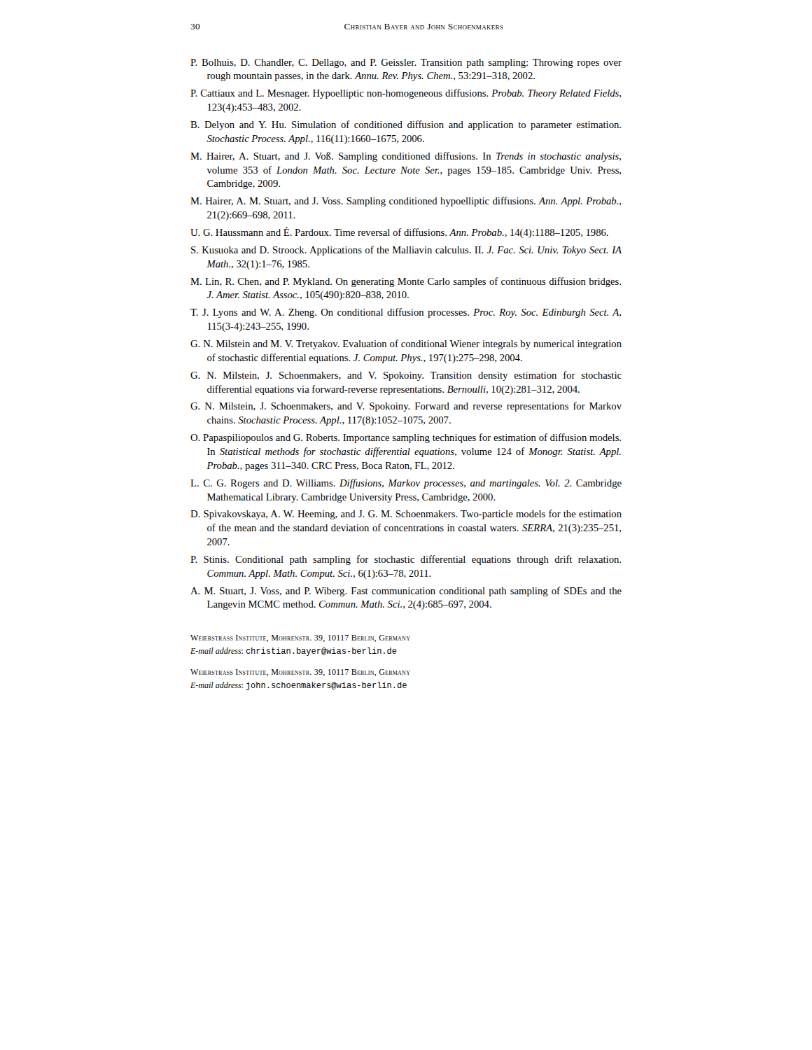30 Christian Bayer and John Schoenmakers
P. Bolhuis, D. Chandler, C. Dellago, and P. Geissler. Transition path sampling: Throwing ropes over rough mountain passes, in the dark. Annu. Rev. Phys. Chem., 53:291–318, 2002.
P. Cattiaux and L. Mesnager. Hypoelliptic non-homogeneous diffusions. Probab. Theory Related Fields, 123(4):453–483, 2002.
B. Delyon and Y. Hu. Simulation of conditioned diffusion and application to parameter estimation. Stochastic Process. Appl., 116(11):1660–1675, 2006.
M. Hairer, A. Stuart, and J. Voß. Sampling conditioned diffusions. In Trends in stochastic analysis, volume 353 of London Math. Soc. Lecture Note Ser., pages 159–185. Cambridge Univ. Press, Cambridge, 2009.
M. Hairer, A. M. Stuart, and J. Voss. Sampling conditioned hypoelliptic diffusions. Ann. Appl. Probab., 21(2):669–698, 2011.
U. G. Haussmann and É. Pardoux. Time reversal of diffusions. Ann. Probab., 14(4):1188–1205, 1986.
S. Kusuoka and D. Stroock. Applications of the Malliavin calculus. II. J. Fac. Sci. Univ. Tokyo Sect. IA Math., 32(1):1–76, 1985.
M. Lin, R. Chen, and P. Mykland. On generating Monte Carlo samples of continuous diffusion bridges. J. Amer. Statist. Assoc., 105(490):820–838, 2010.
T. J. Lyons and W. A. Zheng. On conditional diffusion processes. Proc. Roy. Soc. Edinburgh Sect. A, 115(3-4):243–255, 1990.
G. N. Milstein and M. V. Tretyakov. Evaluation of conditional Wiener integrals by numerical integration of stochastic differential equations. J. Comput. Phys., 197(1):275–298, 2004.
G. N. Milstein, J. Schoenmakers, and V. Spokoiny. Transition density estimation for stochastic differential equations via forward-reverse representations. Bernoulli, 10(2):281–312, 2004.
G. N. Milstein, J. Schoenmakers, and V. Spokoiny. Forward and reverse representations for Markov chains. Stochastic Process. Appl., 117(8):1052–1075, 2007.
O. Papaspiliopoulos and G. Roberts. Importance sampling techniques for estimation of diffusion models. In Statistical methods for stochastic differential equations, volume 124 of Monogr. Statist. Appl. Probab., pages 311–340. CRC Press, Boca Raton, FL, 2012.
L. C. G. Rogers and D. Williams. Diffusions, Markov processes, and martingales. Vol. 2. Cambridge Mathematical Library. Cambridge University Press, Cambridge, 2000.
D. Spivakovskaya, A. W. Heeming, and J. G. M. Schoenmakers. Two-particle models for the estimation of the mean and the standard deviation of concentrations in coastal waters. SERRA, 21(3):235–251, 2007.
P. Stinis. Conditional path sampling for stochastic differential equations through drift relaxation. Commun. Appl. Math. Comput. Sci., 6(1):63–78, 2011.
A. M. Stuart, J. Voss, and P. Wiberg. Fast communication conditional path sampling of SDEs and the Langevin MCMC method. Commun. Math. Sci., 2(4):685–697, 2004.
Weierstrass Institute, Mohrenstr. 39, 10117 Berlin, Germany
E-mail address: christian.bayer@wias-berlin.de
Weierstrass Institute, Mohrenstr. 39, 10117 Berlin, Germany
E-mail address: john.schoenmakers@wias-berlin.de